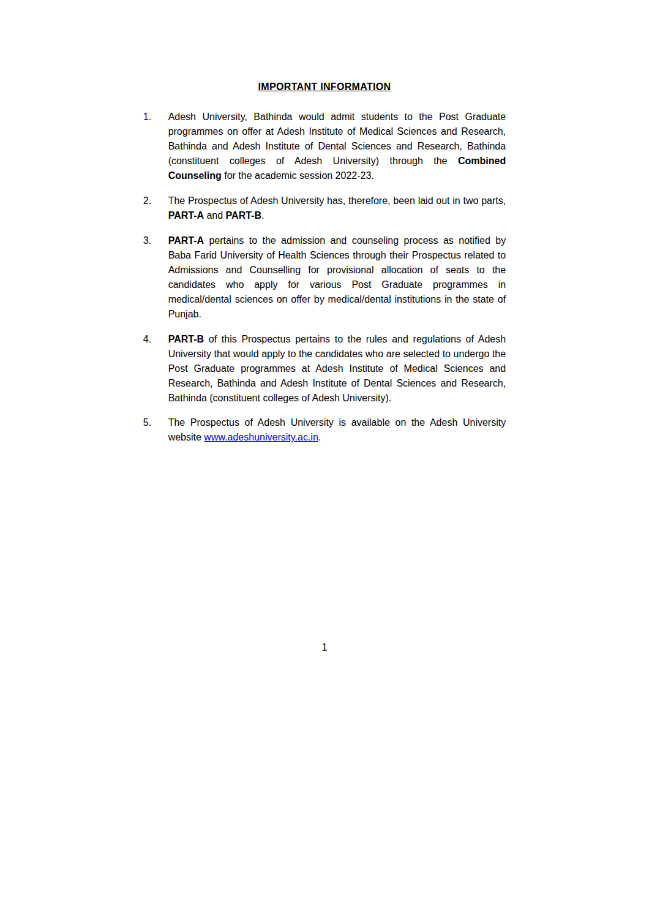IMPORTANT INFORMATION
1. Adesh University, Bathinda would admit students to the Post Graduate programmes on offer at Adesh Institute of Medical Sciences and Research, Bathinda and Adesh Institute of Dental Sciences and Research, Bathinda (constituent colleges of Adesh University) through the Combined Counseling for the academic session 2022-23.
2. The Prospectus of Adesh University has, therefore, been laid out in two parts, PART-A and PART-B.
3. PART-A pertains to the admission and counseling process as notified by Baba Farid University of Health Sciences through their Prospectus related to Admissions and Counselling for provisional allocation of seats to the candidates who apply for various Post Graduate programmes in medical/dental sciences on offer by medical/dental institutions in the state of Punjab.
4. PART-B of this Prospectus pertains to the rules and regulations of Adesh University that would apply to the candidates who are selected to undergo the Post Graduate programmes at Adesh Institute of Medical Sciences and Research, Bathinda and Adesh Institute of Dental Sciences and Research, Bathinda (constituent colleges of Adesh University).
5. The Prospectus of Adesh University is available on the Adesh University website www.adeshuniversity.ac.in.
1